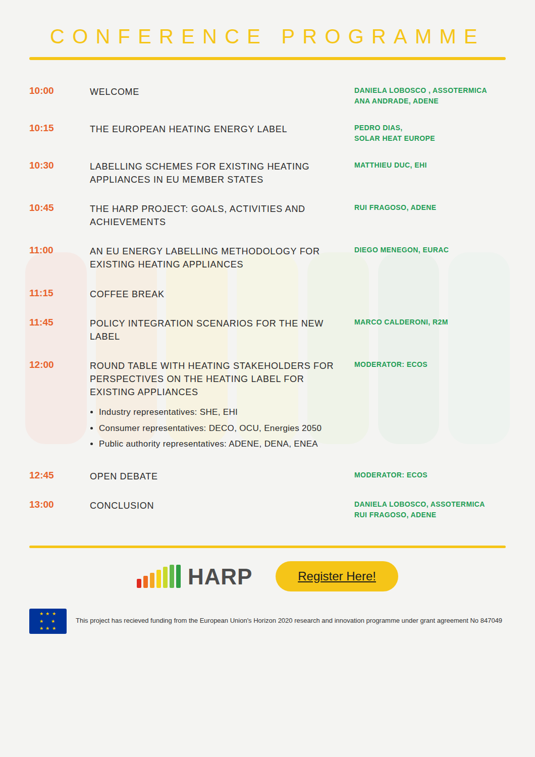Conference Programme
| 10:00 | Welcome | Daniela Lobosco , Assotermica Ana Andrade, ADENE |
| 10:15 | The European Heating Energy Label | Pedro Dias, Solar Heat Europe |
| 10:30 | Labelling schemes for existing heating appliances in EU Member States | Matthieu Duc, EHI |
| 10:45 | The HARP project: goals, activities and achievements | Rui Fragoso, ADENE |
| 11:00 | An EU energy labelling methodology for existing heating appliances | Diego Menegon, EURAC |
| 11:15 | Coffee break | |
| 11:45 | Policy integration scenarios for the new label | Marco Calderoni, R2M |
| 12:00 | Round table with heating stakeholders for perspectives on the heating label for existing appliances Industry representatives: SHE, EHI Consumer representatives: DECO, OCU, Energies 2050 Public authority representatives: ADENE, DENA, ENEA | Moderator: ECOS |
| 12:45 | Open debate | Moderator: ECOS |
| 13:00 | Conclusion | Daniela Lobosco, Assotermica Rui Fragoso, ADENE |
HARP
Register Here!
★ ★ ★
★ ★
★ ★ ★
This project has recieved funding from the European Union's Horizon 2020 research and innovation programme under grant agreement No 847049